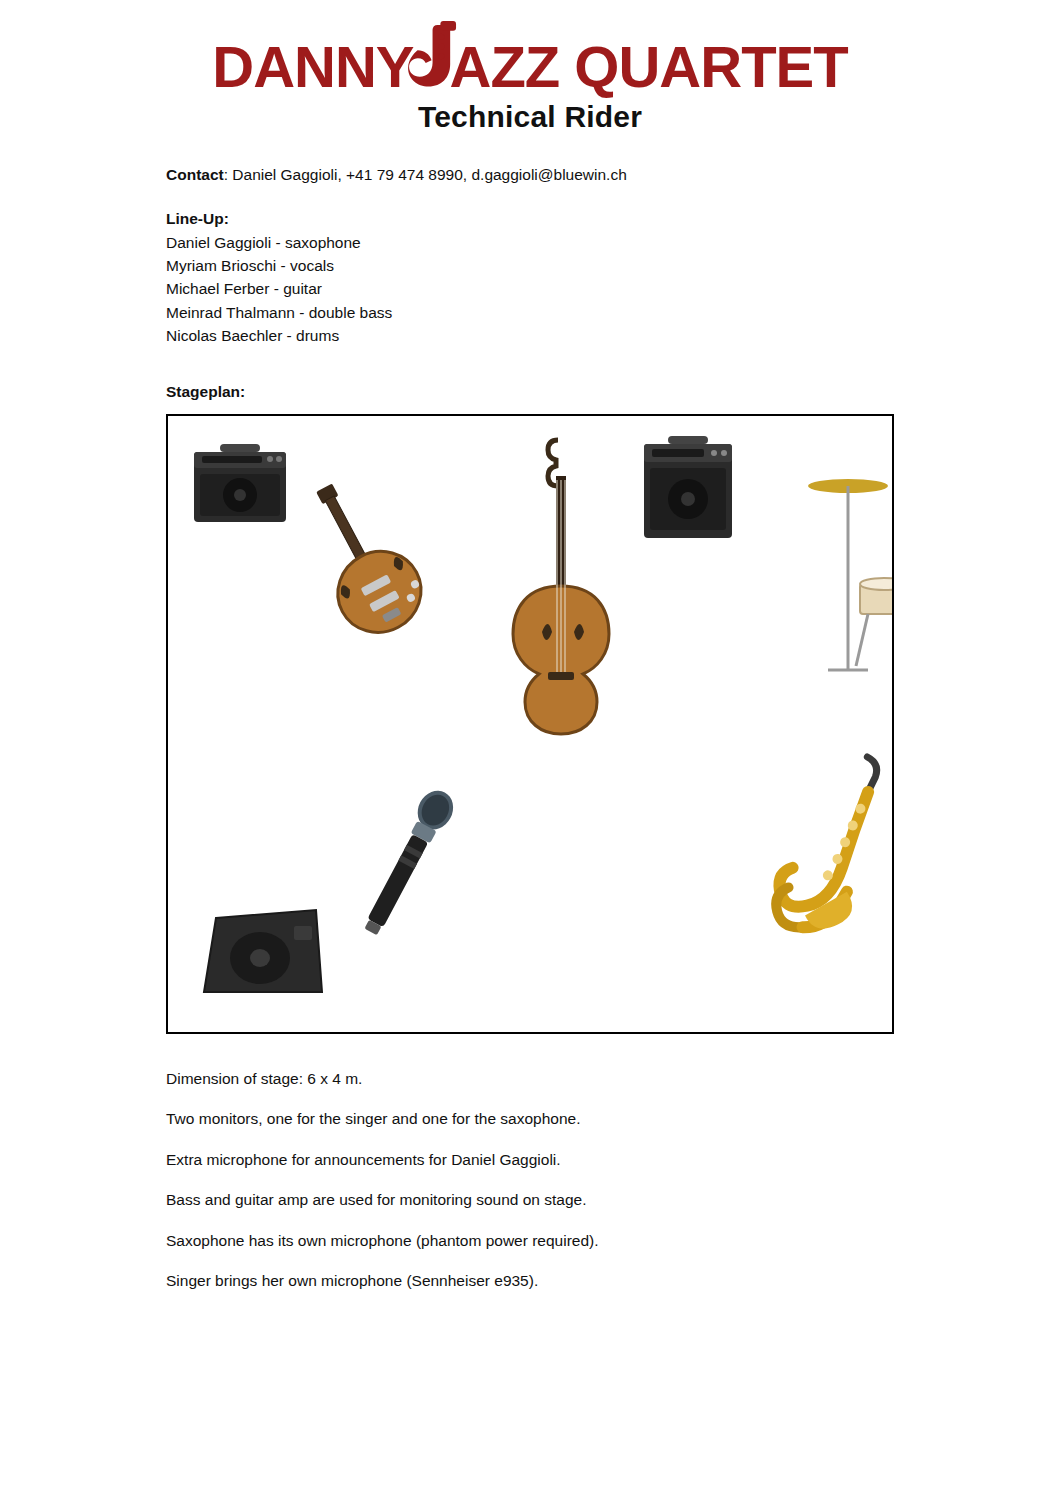DANNY AZZ QUARTET
Technical Rider
Contact: Daniel Gaggioli, +41 79 474 8990, d.gaggioli@bluewin.ch
Line-Up:
Daniel Gaggioli - saxophone
Myriam Brioschi - vocals
Michael Ferber - guitar
Meinrad Thalmann - double bass
Nicolas Baechler - drums
Stageplan:
Dimension of stage: 6 x 4 m.
Two monitors, one for the singer and one for the saxophone.
Extra microphone for announcements for Daniel Gaggioli.
Bass and guitar amp are used for monitoring sound on stage.
Saxophone has its own microphone (phantom power required).
Singer brings her own microphone (Sennheiser e935).